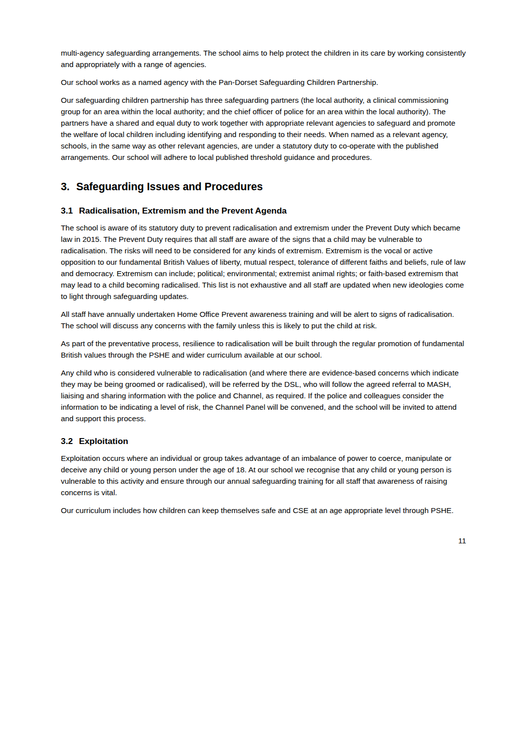multi-agency safeguarding arrangements. The school aims to help protect the children in its care by working consistently and appropriately with a range of agencies.
Our school works as a named agency with the Pan-Dorset Safeguarding Children Partnership.
Our safeguarding children partnership has three safeguarding partners (the local authority, a clinical commissioning group for an area within the local authority; and the chief officer of police for an area within the local authority). The partners have a shared and equal duty to work together with appropriate relevant agencies to safeguard and promote the welfare of local children including identifying and responding to their needs. When named as a relevant agency, schools, in the same way as other relevant agencies, are under a statutory duty to co-operate with the published arrangements. Our school will adhere to local published threshold guidance and procedures.
3. Safeguarding Issues and Procedures
3.1 Radicalisation, Extremism and the Prevent Agenda
The school is aware of its statutory duty to prevent radicalisation and extremism under the Prevent Duty which became law in 2015. The Prevent Duty requires that all staff are aware of the signs that a child may be vulnerable to radicalisation. The risks will need to be considered for any kinds of extremism. Extremism is the vocal or active opposition to our fundamental British Values of liberty, mutual respect, tolerance of different faiths and beliefs, rule of law and democracy. Extremism can include; political; environmental; extremist animal rights; or faith-based extremism that may lead to a child becoming radicalised. This list is not exhaustive and all staff are updated when new ideologies come to light through safeguarding updates.
All staff have annually undertaken Home Office Prevent awareness training and will be alert to signs of radicalisation. The school will discuss any concerns with the family unless this is likely to put the child at risk.
As part of the preventative process, resilience to radicalisation will be built through the regular promotion of fundamental British values through the PSHE and wider curriculum available at our school.
Any child who is considered vulnerable to radicalisation (and where there are evidence-based concerns which indicate they may be being groomed or radicalised), will be referred by the DSL, who will follow the agreed referral to MASH, liaising and sharing information with the police and Channel, as required. If the police and colleagues consider the information to be indicating a level of risk, the Channel Panel will be convened, and the school will be invited to attend and support this process.
3.2 Exploitation
Exploitation occurs where an individual or group takes advantage of an imbalance of power to coerce, manipulate or deceive any child or young person under the age of 18. At our school we recognise that any child or young person is vulnerable to this activity and ensure through our annual safeguarding training for all staff that awareness of raising concerns is vital.
Our curriculum includes how children can keep themselves safe and CSE at an age appropriate level through PSHE.
11